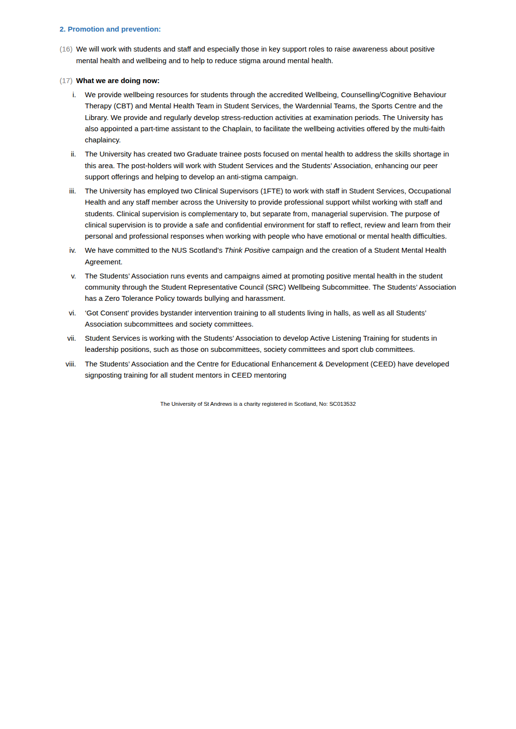2. Promotion and prevention:
(16) We will work with students and staff and especially those in key support roles to raise awareness about positive mental health and wellbeing and to help to reduce stigma around mental health.
(17) What we are doing now:
i. We provide wellbeing resources for students through the accredited Wellbeing, Counselling/Cognitive Behaviour Therapy (CBT) and Mental Health Team in Student Services, the Wardennial Teams, the Sports Centre and the Library. We provide and regularly develop stress-reduction activities at examination periods. The University has also appointed a part-time assistant to the Chaplain, to facilitate the wellbeing activities offered by the multi-faith chaplaincy.
ii. The University has created two Graduate trainee posts focused on mental health to address the skills shortage in this area. The post-holders will work with Student Services and the Students’ Association, enhancing our peer support offerings and helping to develop an anti-stigma campaign.
iii. The University has employed two Clinical Supervisors (1FTE) to work with staff in Student Services, Occupational Health and any staff member across the University to provide professional support whilst working with staff and students. Clinical supervision is complementary to, but separate from, managerial supervision. The purpose of clinical supervision is to provide a safe and confidential environment for staff to reflect, review and learn from their personal and professional responses when working with people who have emotional or mental health difficulties.
iv. We have committed to the NUS Scotland’s Think Positive campaign and the creation of a Student Mental Health Agreement.
v. The Students’ Association runs events and campaigns aimed at promoting positive mental health in the student community through the Student Representative Council (SRC) Wellbeing Subcommittee. The Students’ Association has a Zero Tolerance Policy towards bullying and harassment.
vi. ‘Got Consent’ provides bystander intervention training to all students living in halls, as well as all Students’ Association subcommittees and society committees.
vii. Student Services is working with the Students’ Association to develop Active Listening Training for students in leadership positions, such as those on subcommittees, society committees and sport club committees.
viii. The Students’ Association and the Centre for Educational Enhancement & Development (CEED) have developed signposting training for all student mentors in CEED mentoring
The University of St Andrews is a charity registered in Scotland, No: SC013532